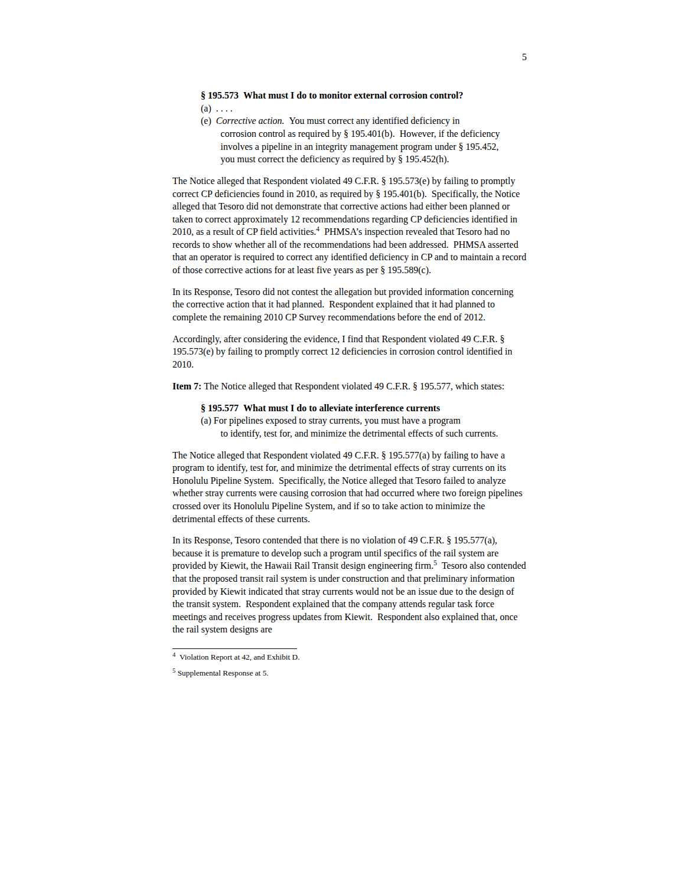5
§ 195.573 What must I do to monitor external corrosion control?
(a) . . . .
(e) Corrective action. You must correct any identified deficiency in
corrosion control as required by § 195.401(b). However, if the deficiency
involves a pipeline in an integrity management program under § 195.452,
you must correct the deficiency as required by § 195.452(h).
The Notice alleged that Respondent violated 49 C.F.R. § 195.573(e) by failing to promptly correct CP deficiencies found in 2010, as required by § 195.401(b). Specifically, the Notice alleged that Tesoro did not demonstrate that corrective actions had either been planned or taken to correct approximately 12 recommendations regarding CP deficiencies identified in 2010, as a result of CP field activities.4 PHMSA’s inspection revealed that Tesoro had no records to show whether all of the recommendations had been addressed. PHMSA asserted that an operator is required to correct any identified deficiency in CP and to maintain a record of those corrective actions for at least five years as per § 195.589(c).
In its Response, Tesoro did not contest the allegation but provided information concerning the corrective action that it had planned. Respondent explained that it had planned to complete the remaining 2010 CP Survey recommendations before the end of 2012.
Accordingly, after considering the evidence, I find that Respondent violated 49 C.F.R. § 195.573(e) by failing to promptly correct 12 deficiencies in corrosion control identified in 2010.
Item 7: The Notice alleged that Respondent violated 49 C.F.R. § 195.577, which states:
§ 195.577 What must I do to alleviate interference currents
(a) For pipelines exposed to stray currents, you must have a program
to identify, test for, and minimize the detrimental effects of such currents.
The Notice alleged that Respondent violated 49 C.F.R. § 195.577(a) by failing to have a program to identify, test for, and minimize the detrimental effects of stray currents on its Honolulu Pipeline System. Specifically, the Notice alleged that Tesoro failed to analyze whether stray currents were causing corrosion that had occurred where two foreign pipelines crossed over its Honolulu Pipeline System, and if so to take action to minimize the detrimental effects of these currents.
In its Response, Tesoro contended that there is no violation of 49 C.F.R. § 195.577(a), because it is premature to develop such a program until specifics of the rail system are provided by Kiewit, the Hawaii Rail Transit design engineering firm.5 Tesoro also contended that the proposed transit rail system is under construction and that preliminary information provided by Kiewit indicated that stray currents would not be an issue due to the design of the transit system. Respondent explained that the company attends regular task force meetings and receives progress updates from Kiewit. Respondent also explained that, once the rail system designs are
4 Violation Report at 42, and Exhibit D.
5 Supplemental Response at 5.